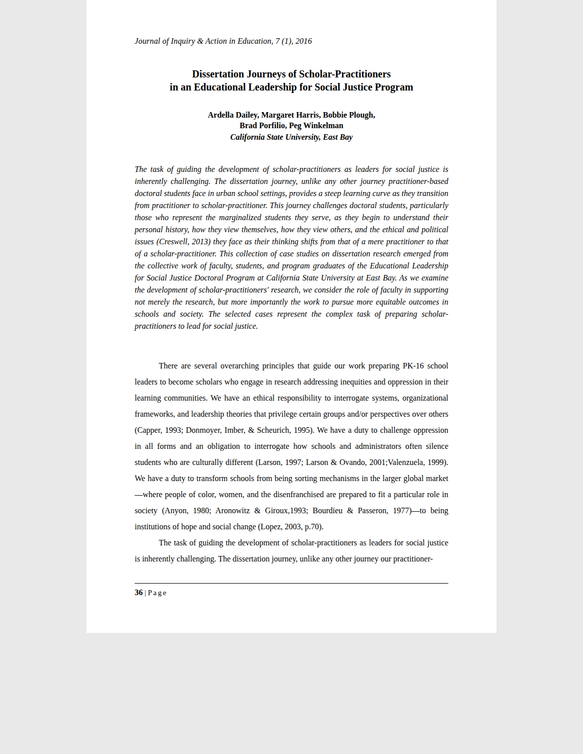Journal of Inquiry & Action in Education, 7 (1), 2016
Dissertation Journeys of Scholar-Practitioners
in an Educational Leadership for Social Justice Program
Ardella Dailey, Margaret Harris, Bobbie Plough,
Brad Porfilio, Peg Winkelman
California State University, East Bay
The task of guiding the development of scholar-practitioners as leaders for social justice is inherently challenging. The dissertation journey, unlike any other journey practitioner-based doctoral students face in urban school settings, provides a steep learning curve as they transition from practitioner to scholar-practitioner. This journey challenges doctoral students, particularly those who represent the marginalized students they serve, as they begin to understand their personal history, how they view themselves, how they view others, and the ethical and political issues (Creswell, 2013) they face as their thinking shifts from that of a mere practitioner to that of a scholar-practitioner. This collection of case studies on dissertation research emerged from the collective work of faculty, students, and program graduates of the Educational Leadership for Social Justice Doctoral Program at California State University at East Bay. As we examine the development of scholar-practitioners' research, we consider the role of faculty in supporting not merely the research, but more importantly the work to pursue more equitable outcomes in schools and society. The selected cases represent the complex task of preparing scholar-practitioners to lead for social justice.
There are several overarching principles that guide our work preparing PK-16 school leaders to become scholars who engage in research addressing inequities and oppression in their learning communities. We have an ethical responsibility to interrogate systems, organizational frameworks, and leadership theories that privilege certain groups and/or perspectives over others (Capper, 1993; Donmoyer, Imber, & Scheurich, 1995). We have a duty to challenge oppression in all forms and an obligation to interrogate how schools and administrators often silence students who are culturally different (Larson, 1997; Larson & Ovando, 2001;Valenzuela, 1999). We have a duty to transform schools from being sorting mechanisms in the larger global market—where people of color, women, and the disenfranchised are prepared to fit a particular role in society (Anyon, 1980; Aronowitz & Giroux,1993; Bourdieu & Passeron, 1977)—to being institutions of hope and social change (Lopez, 2003, p.70).
The task of guiding the development of scholar-practitioners as leaders for social justice is inherently challenging. The dissertation journey, unlike any other journey our practitioner-
36 | Page